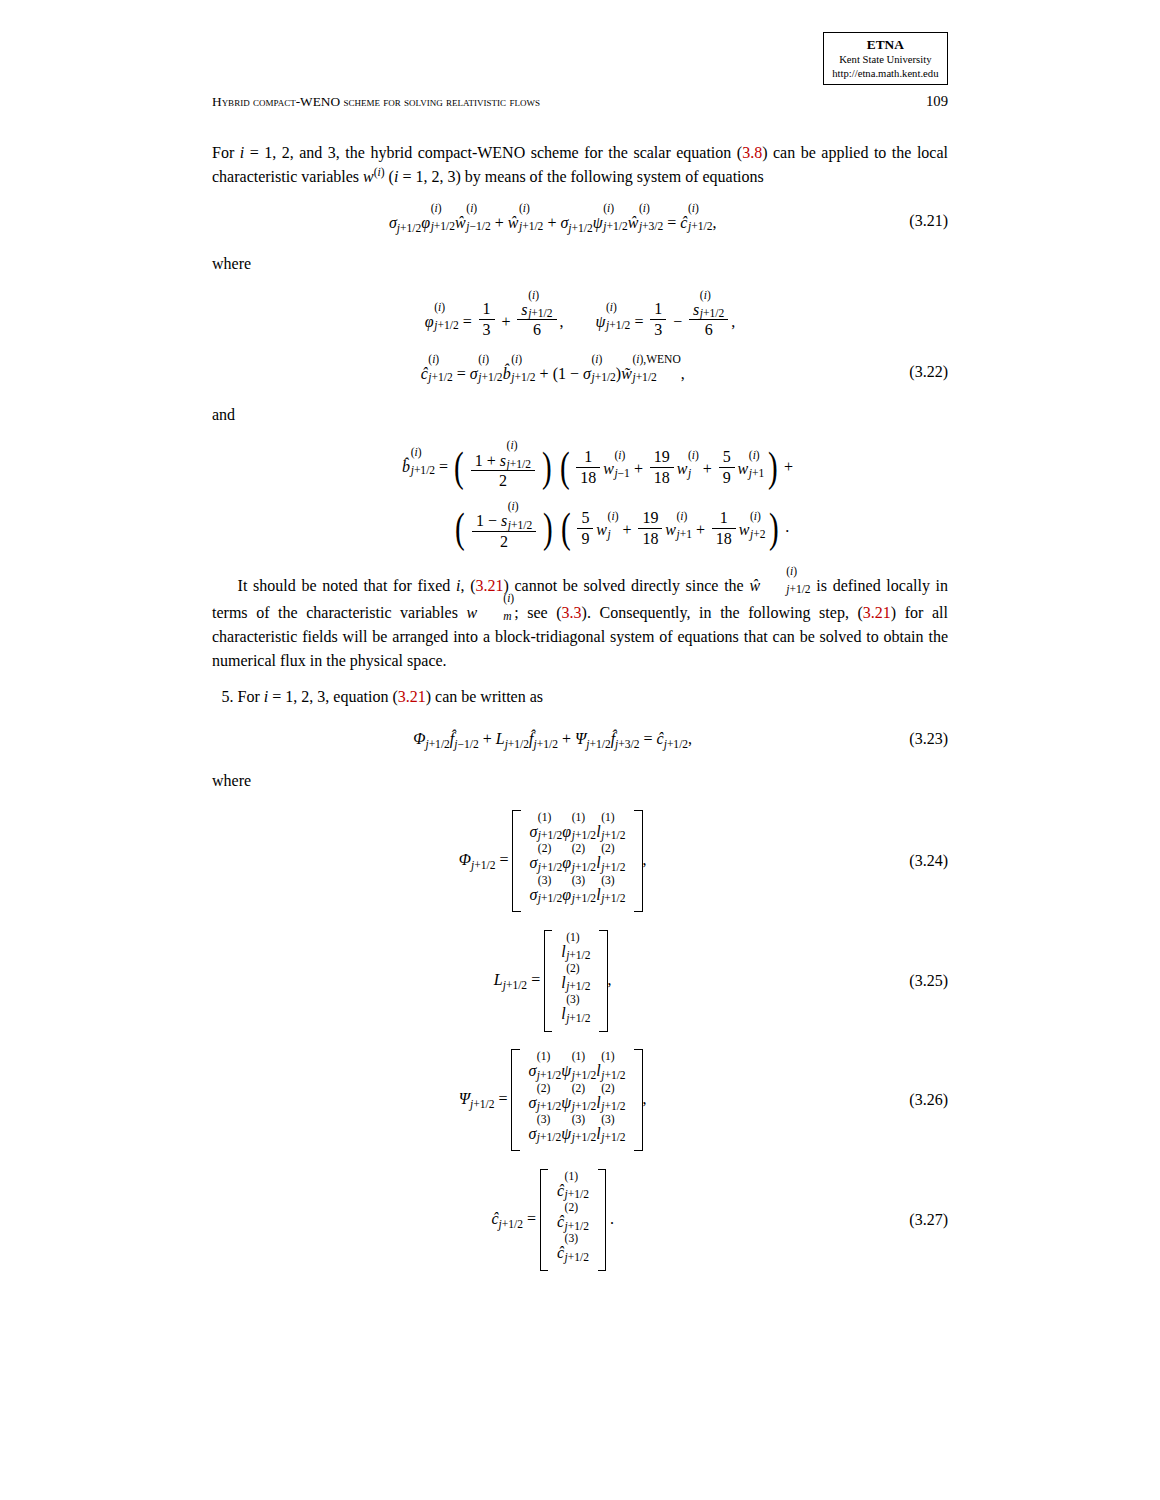ETNA
Kent State University
http://etna.math.kent.edu
Hybrid compact-WENO scheme for solving relativistic flows 109
For i = 1, 2, and 3, the hybrid compact-WENO scheme for the scalar equation (3.8) can be applied to the local characteristic variables w(i) (i = 1, 2, 3) by means of the following system of equations
σj+1/2φ(i) j+1/2 ŵ(i) j−1/2 + ŵ(i) j+1/2 + σj+1/2ψ(i) j+1/2 ŵ(i) j+3/2 = ĉ(i) j+1/2,
(3.21)
where
φ(i) j+1/2 = 13 + s(i) j+1/26, ψ(i) j+1/2 = 13 − s(i) j+1/26,
ĉ(i) j+1/2 = σ(i) j+1/2 b̂(i) j+1/2 + (1 − σ(i) j+1/2)w̃(i),WENO j+1/2,
(3.22)
and
b̂(i) j+1/2 = (1 + s(i) j+1/22) (118 w(i) j−1 + 1918 w(i) j + 59 w(i) j+1) +
(1 − s(i) j+1/22) (59 w(i) j + 1918 w(i) j+1 + 118 w(i) j+2) .
It should be noted that for fixed i, (3.21) cannot be solved directly since the ŵ(i) j+1/2 is defined locally in terms of the characteristic variables w(i) m; see (3.3). Consequently, in the following step, (3.21) for all characteristic fields will be arranged into a block-tridiagonal system of equations that can be solved to obtain the numerical flux in the physical space.
For i = 1, 2, 3, equation (3.21) can be written as
Φj+1/2f̂j−1/2 + Lj+1/2f̂j+1/2 + Ψj+1/2f̂j+3/2 = ĉj+1/2,
(3.23)
where
Φj+1/2 = σ(1) j+1/2 φ(1) j+1/2 l(1) j+1/2 σ(2) j+1/2 φ(2) j+1/2 l(2) j+1/2 σ(3) j+1/2 φ(3) j+1/2 l(3) j+1/2 ,
(3.24)
Lj+1/2 = l(1) j+1/2 l(2) j+1/2 l(3) j+1/2 ,
(3.25)
Ψj+1/2 = σ(1) j+1/2 ψ(1) j+1/2 l(1) j+1/2 σ(2) j+1/2 ψ(2) j+1/2 l(2) j+1/2 σ(3) j+1/2 ψ(3) j+1/2 l(3) j+1/2 ,
(3.26)
ĉj+1/2 = ĉ(1) j+1/2 ĉ(2) j+1/2 ĉ(3) j+1/2 .
(3.27)